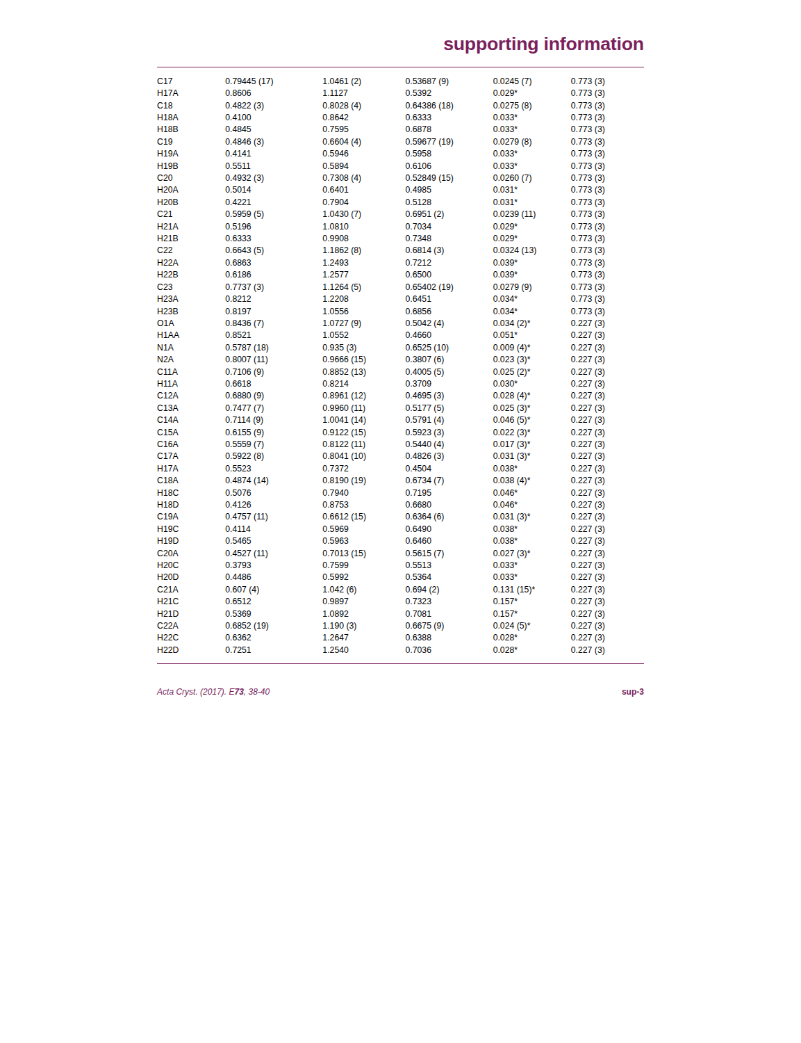supporting information
| C17 | 0.79445 (17) | 1.0461 (2) | 0.53687 (9) | 0.0245 (7) | 0.773 (3) |
| H17A | 0.8606 | 1.1127 | 0.5392 | 0.029* | 0.773 (3) |
| C18 | 0.4822 (3) | 0.8028 (4) | 0.64386 (18) | 0.0275 (8) | 0.773 (3) |
| H18A | 0.4100 | 0.8642 | 0.6333 | 0.033* | 0.773 (3) |
| H18B | 0.4845 | 0.7595 | 0.6878 | 0.033* | 0.773 (3) |
| C19 | 0.4846 (3) | 0.6604 (4) | 0.59677 (19) | 0.0279 (8) | 0.773 (3) |
| H19A | 0.4141 | 0.5946 | 0.5958 | 0.033* | 0.773 (3) |
| H19B | 0.5511 | 0.5894 | 0.6106 | 0.033* | 0.773 (3) |
| C20 | 0.4932 (3) | 0.7308 (4) | 0.52849 (15) | 0.0260 (7) | 0.773 (3) |
| H20A | 0.5014 | 0.6401 | 0.4985 | 0.031* | 0.773 (3) |
| H20B | 0.4221 | 0.7904 | 0.5128 | 0.031* | 0.773 (3) |
| C21 | 0.5959 (5) | 1.0430 (7) | 0.6951 (2) | 0.0239 (11) | 0.773 (3) |
| H21A | 0.5196 | 1.0810 | 0.7034 | 0.029* | 0.773 (3) |
| H21B | 0.6333 | 0.9908 | 0.7348 | 0.029* | 0.773 (3) |
| C22 | 0.6643 (5) | 1.1862 (8) | 0.6814 (3) | 0.0324 (13) | 0.773 (3) |
| H22A | 0.6863 | 1.2493 | 0.7212 | 0.039* | 0.773 (3) |
| H22B | 0.6186 | 1.2577 | 0.6500 | 0.039* | 0.773 (3) |
| C23 | 0.7737 (3) | 1.1264 (5) | 0.65402 (19) | 0.0279 (9) | 0.773 (3) |
| H23A | 0.8212 | 1.2208 | 0.6451 | 0.034* | 0.773 (3) |
| H23B | 0.8197 | 1.0556 | 0.6856 | 0.034* | 0.773 (3) |
| O1A | 0.8436 (7) | 1.0727 (9) | 0.5042 (4) | 0.034 (2)* | 0.227 (3) |
| H1AA | 0.8521 | 1.0552 | 0.4660 | 0.051* | 0.227 (3) |
| N1A | 0.5787 (18) | 0.935 (3) | 0.6525 (10) | 0.009 (4)* | 0.227 (3) |
| N2A | 0.8007 (11) | 0.9666 (15) | 0.3807 (6) | 0.023 (3)* | 0.227 (3) |
| C11A | 0.7106 (9) | 0.8852 (13) | 0.4005 (5) | 0.025 (2)* | 0.227 (3) |
| H11A | 0.6618 | 0.8214 | 0.3709 | 0.030* | 0.227 (3) |
| C12A | 0.6880 (9) | 0.8961 (12) | 0.4695 (3) | 0.028 (4)* | 0.227 (3) |
| C13A | 0.7477 (7) | 0.9960 (11) | 0.5177 (5) | 0.025 (3)* | 0.227 (3) |
| C14A | 0.7114 (9) | 1.0041 (14) | 0.5791 (4) | 0.046 (5)* | 0.227 (3) |
| C15A | 0.6155 (9) | 0.9122 (15) | 0.5923 (3) | 0.022 (3)* | 0.227 (3) |
| C16A | 0.5559 (7) | 0.8122 (11) | 0.5440 (4) | 0.017 (3)* | 0.227 (3) |
| C17A | 0.5922 (8) | 0.8041 (10) | 0.4826 (3) | 0.031 (3)* | 0.227 (3) |
| H17A | 0.5523 | 0.7372 | 0.4504 | 0.038* | 0.227 (3) |
| C18A | 0.4874 (14) | 0.8190 (19) | 0.6734 (7) | 0.038 (4)* | 0.227 (3) |
| H18C | 0.5076 | 0.7940 | 0.7195 | 0.046* | 0.227 (3) |
| H18D | 0.4126 | 0.8753 | 0.6680 | 0.046* | 0.227 (3) |
| C19A | 0.4757 (11) | 0.6612 (15) | 0.6364 (6) | 0.031 (3)* | 0.227 (3) |
| H19C | 0.4114 | 0.5969 | 0.6490 | 0.038* | 0.227 (3) |
| H19D | 0.5465 | 0.5963 | 0.6460 | 0.038* | 0.227 (3) |
| C20A | 0.4527 (11) | 0.7013 (15) | 0.5615 (7) | 0.027 (3)* | 0.227 (3) |
| H20C | 0.3793 | 0.7599 | 0.5513 | 0.033* | 0.227 (3) |
| H20D | 0.4486 | 0.5992 | 0.5364 | 0.033* | 0.227 (3) |
| C21A | 0.607 (4) | 1.042 (6) | 0.694 (2) | 0.131 (15)* | 0.227 (3) |
| H21C | 0.6512 | 0.9897 | 0.7323 | 0.157* | 0.227 (3) |
| H21D | 0.5369 | 1.0892 | 0.7081 | 0.157* | 0.227 (3) |
| C22A | 0.6852 (19) | 1.190 (3) | 0.6675 (9) | 0.024 (5)* | 0.227 (3) |
| H22C | 0.6362 | 1.2647 | 0.6388 | 0.028* | 0.227 (3) |
| H22D | 0.7251 | 1.2540 | 0.7036 | 0.028* | 0.227 (3) |
Acta Cryst. (2017). E73, 38-40
sup-3